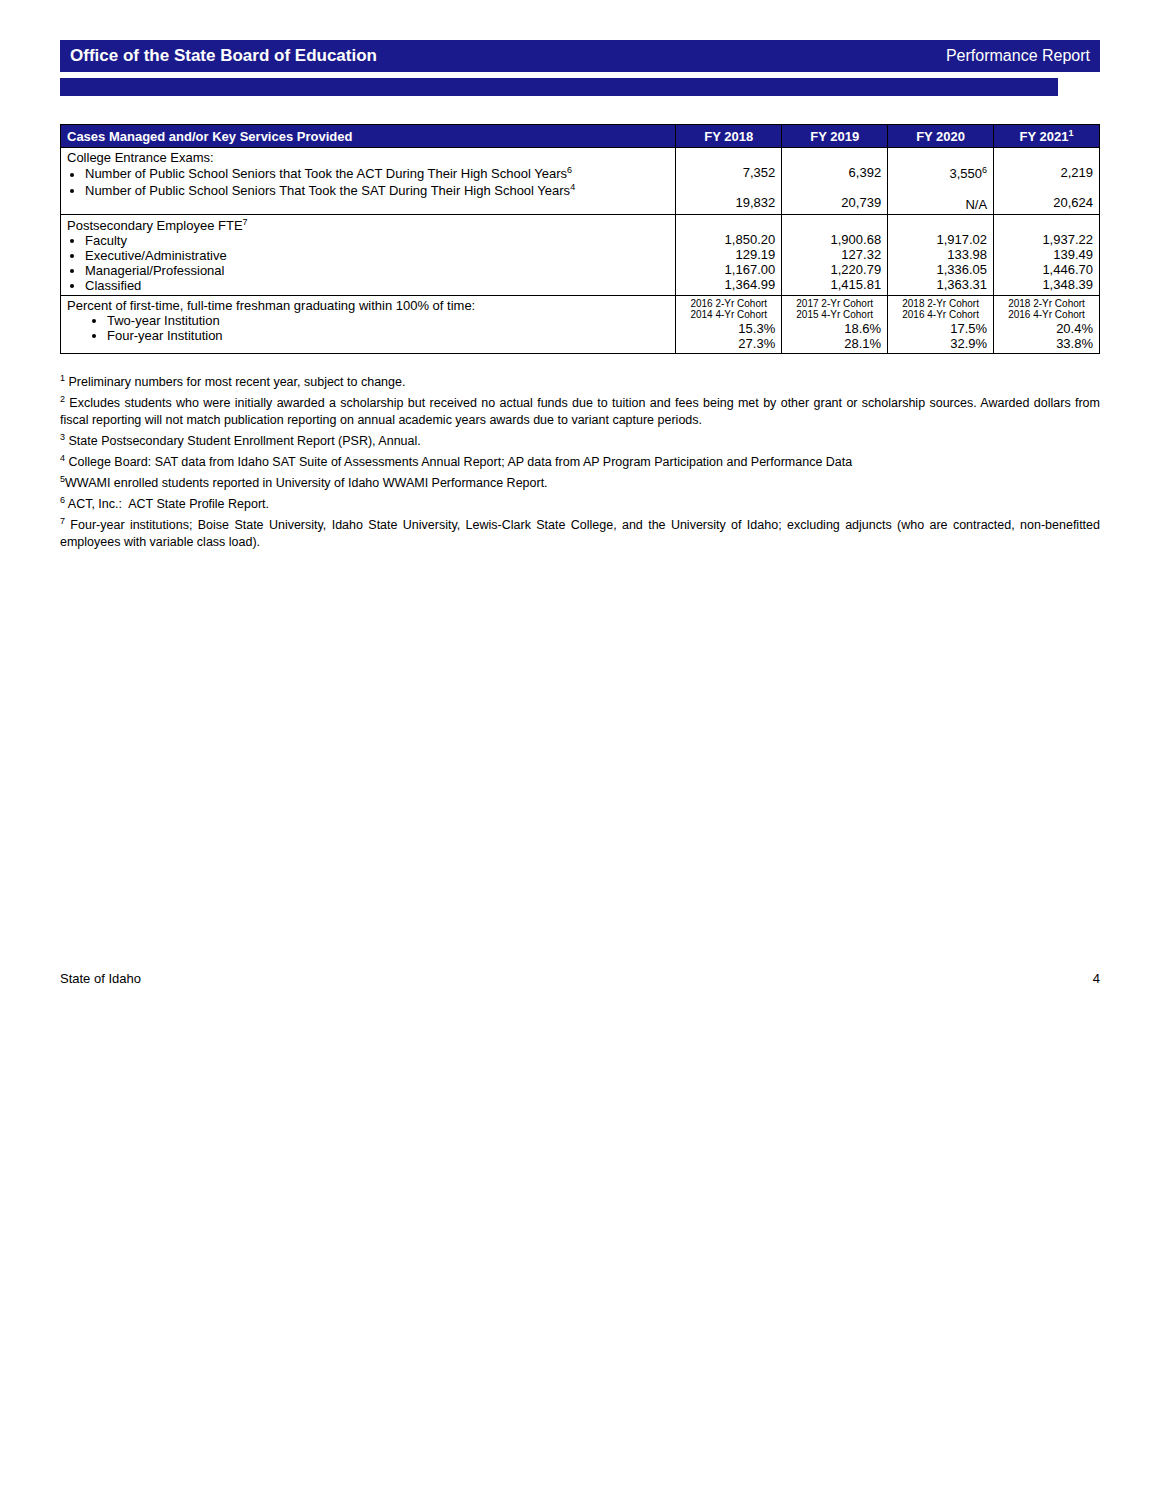Office of the State Board of Education Performance Report
| Cases Managed and/or Key Services Provided | FY 2018 | FY 2019 | FY 2020 | FY 2021 1 |
| --- | --- | --- | --- | --- |
| College Entrance Exams: Number of Public School Seniors that Took the ACT During Their High School Years 6 Number of Public School Seniors That Took the SAT During Their High School Years 4 | 7,352 19,832 | 6,392 20,739 | 3,550 6 N/A | 2,219 20,624 |
| Postsecondary Employee FTE 7 Faculty Executive/Administrative Managerial/Professional Classified | 1,850.20 129.19 1,167.00 1,364.99 | 1,900.68 127.32 1,220.79 1,415.81 | 1,917.02 133.98 1,336.05 1,363.31 | 1,937.22 139.49 1,446.70 1,348.39 |
| Percent of first-time, full-time freshman graduating within 100% of time: Two-year Institution Four-year Institution | 2016 2-Yr Cohort 2014 4-Yr Cohort 15.3% 27.3% | 2017 2-Yr Cohort 2015 4-Yr Cohort 18.6% 28.1% | 2018 2-Yr Cohort 2016 4-Yr Cohort 17.5% 32.9% | 2018 2-Yr Cohort 2016 4-Yr Cohort 20.4% 33.8% |
1 Preliminary numbers for most recent year, subject to change.
2 Excludes students who were initially awarded a scholarship but received no actual funds due to tuition and fees being met by other grant or scholarship sources. Awarded dollars from fiscal reporting will not match publication reporting on annual academic years awards due to variant capture periods.
3 State Postsecondary Student Enrollment Report (PSR), Annual.
4 College Board: SAT data from Idaho SAT Suite of Assessments Annual Report; AP data from AP Program Participation and Performance Data
5WWAMI enrolled students reported in University of Idaho WWAMI Performance Report.
6 ACT, Inc.: ACT State Profile Report.
7 Four-year institutions; Boise State University, Idaho State University, Lewis-Clark State College, and the University of Idaho; excluding adjuncts (who are contracted, non-benefitted employees with variable class load).
State of Idaho 4